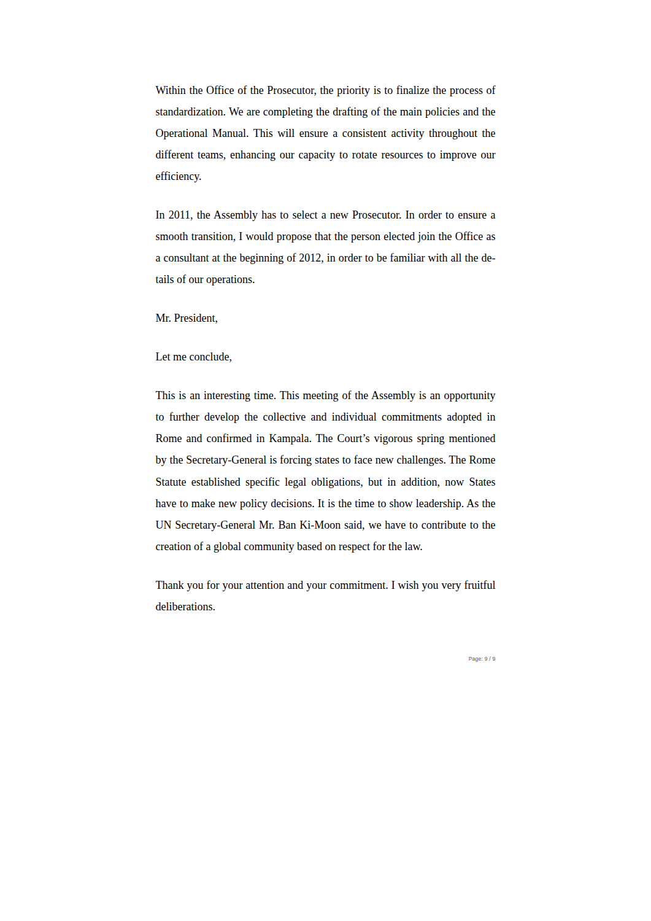Within the Office of the Prosecutor, the priority is to finalize the process of standardization. We are completing the drafting of the main policies and the Operational Manual. This will ensure a consistent activity throughout the different teams, enhancing our capacity to rotate resources to improve our efficiency.
In 2011, the Assembly has to select a new Prosecutor. In order to ensure a smooth transition, I would propose that the person elected join the Office as a consultant at the beginning of 2012, in order to be familiar with all the details of our operations.
Mr. President,
Let me conclude,
This is an interesting time. This meeting of the Assembly is an opportunity to further develop the collective and individual commitments adopted in Rome and confirmed in Kampala. The Court’s vigorous spring mentioned by the Secretary-General is forcing states to face new challenges. The Rome Statute established specific legal obligations, but in addition, now States have to make new policy decisions. It is the time to show leadership. As the UN Secretary-General Mr. Ban Ki-Moon said, we have to contribute to the creation of a global community based on respect for the law.
Thank you for your attention and your commitment. I wish you very fruitful deliberations.
Page: 9 / 9